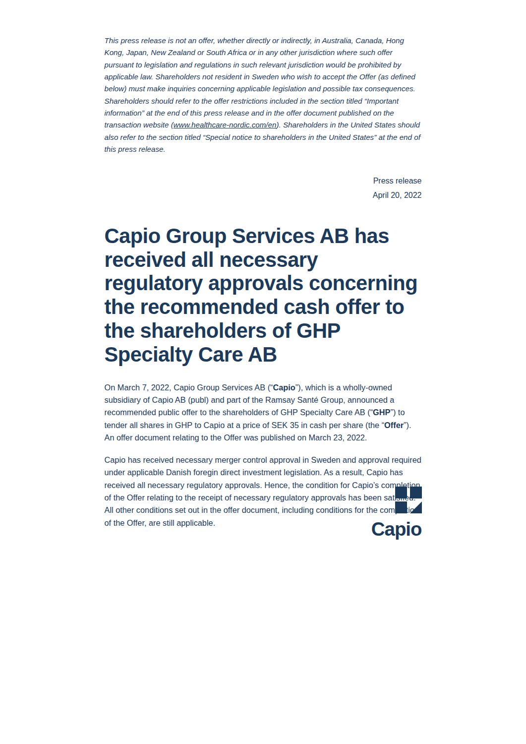This press release is not an offer, whether directly or indirectly, in Australia, Canada, Hong Kong, Japan, New Zealand or South Africa or in any other jurisdiction where such offer pursuant to legislation and regulations in such relevant jurisdiction would be prohibited by applicable law. Shareholders not resident in Sweden who wish to accept the Offer (as defined below) must make inquiries concerning applicable legislation and possible tax consequences. Shareholders should refer to the offer restrictions included in the section titled “Important information” at the end of this press release and in the offer document published on the transaction website (www.healthcare-nordic.com/en). Shareholders in the United States should also refer to the section titled “Special notice to shareholders in the United States” at the end of this press release.
Press release
April 20, 2022
Capio Group Services AB has received all necessary regulatory approvals concerning the recommended cash offer to the shareholders of GHP Specialty Care AB
On March 7, 2022, Capio Group Services AB (“Capio”), which is a wholly-owned subsidiary of Capio AB (publ) and part of the Ramsay Santé Group, announced a recommended public offer to the shareholders of GHP Specialty Care AB (“GHP”) to tender all shares in GHP to Capio at a price of SEK 35 in cash per share (the “Offer”). An offer document relating to the Offer was published on March 23, 2022.
Capio has received necessary merger control approval in Sweden and approval required under applicable Danish foregin direct investment legislation. As a result, Capio has received all necessary regulatory approvals. Hence, the condition for Capio’s completion of the Offer relating to the receipt of necessary regulatory approvals has been satisfied. All other conditions set out in the offer document, including conditions for the completion of the Offer, are still applicable.
Capio